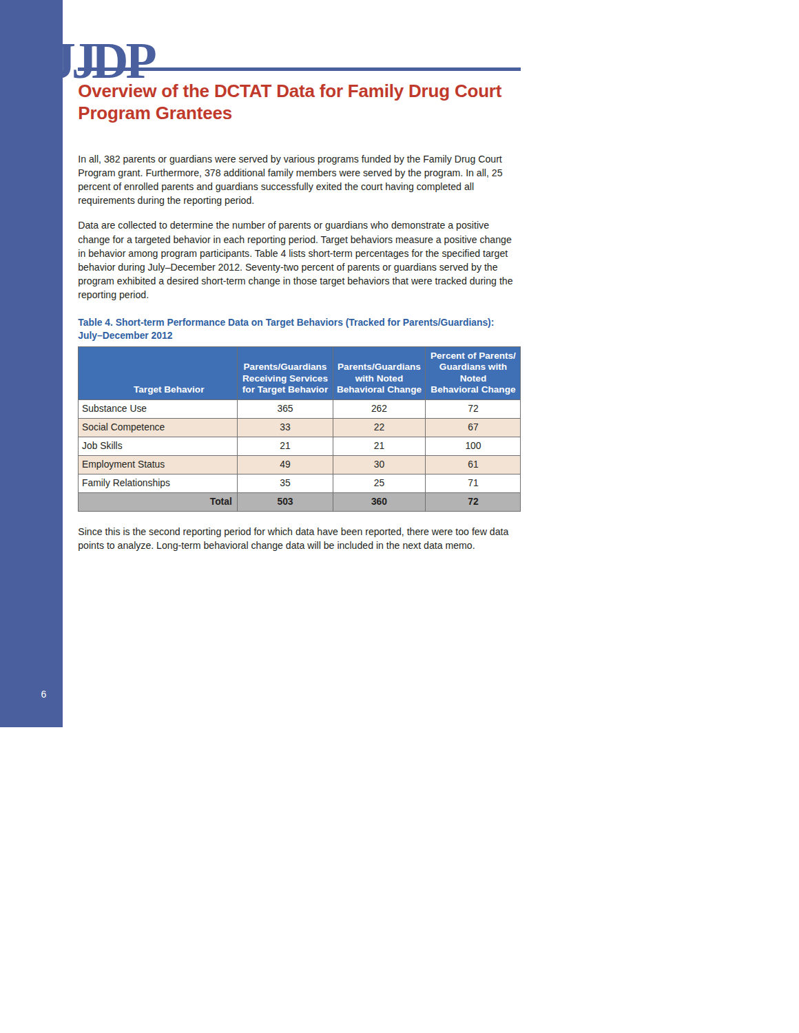O JJ DP
Overview of the DCTAT Data for Family Drug Court
Program Grantees
In all, 382 parents or guardians were served by various programs funded by the Family Drug Court Program grant. Furthermore, 378 additional family members were served by the program. In all, 25 percent of enrolled parents and guardians successfully exited the court having completed all requirements during the reporting period.
Data are collected to determine the number of parents or guardians who demonstrate a positive change for a targeted behavior in each reporting period. Target behaviors measure a positive change in behavior among program participants. Table 4 lists short-term percentages for the specified target behavior during July–December 2012. Seventy-two percent of parents or guardians served by the program exhibited a desired short-term change in those target behaviors that were tracked during the reporting period.
Table 4. Short-term Performance Data on Target Behaviors (Tracked for Parents/Guardians):
July–December 2012
| Target Behavior | Parents/Guardians Receiving Services for Target Behavior | Parents/Guardians with Noted Behavioral Change | Percent of Parents/ Guardians with Noted Behavioral Change |
| --- | --- | --- | --- |
| Substance Use | 365 | 262 | 72 |
| Social Competence | 33 | 22 | 67 |
| Job Skills | 21 | 21 | 100 |
| Employment Status | 49 | 30 | 61 |
| Family Relationships | 35 | 25 | 71 |
| Total | 503 | 360 | 72 |
Since this is the second reporting period for which data have been reported, there were too few data points to analyze. Long-term behavioral change data will be included in the next data memo.
6